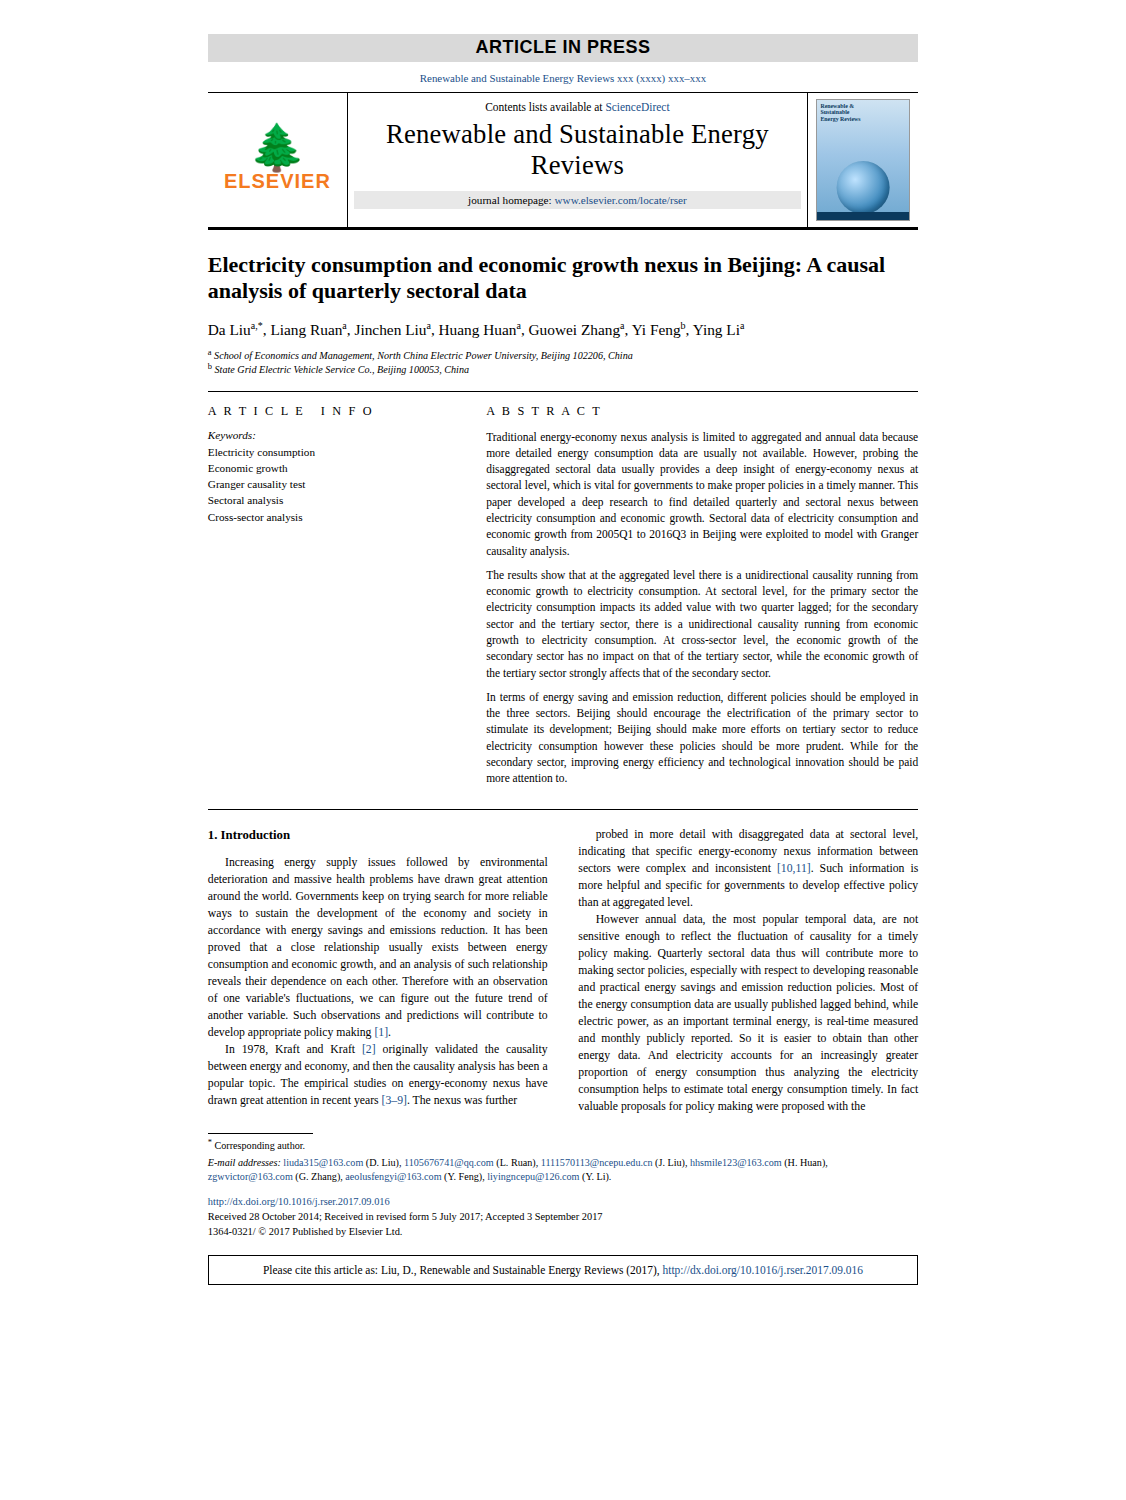ARTICLE IN PRESS
Renewable and Sustainable Energy Reviews xxx (xxxx) xxx–xxx
🌲
ELSEVIER
Contents lists available at ScienceDirect
Renewable and Sustainable Energy Reviews
journal homepage: www.elsevier.com/locate/rser
Renewable &
Sustainable
Energy Reviews
Electricity consumption and economic growth nexus in Beijing: A causal analysis of quarterly sectoral data
Da Liua,*, Liang Ruana, Jinchen Liua, Huang Huana, Guowei Zhanga, Yi Fengb, Ying Lia
a School of Economics and Management, North China Electric Power University, Beijing 102206, China
b State Grid Electric Vehicle Service Co., Beijing 100053, China
A R T I C L E I N F O
Keywords:
Electricity consumption
Economic growth
Granger causality test
Sectoral analysis
Cross-sector analysis
A B S T R A C T
Traditional energy-economy nexus analysis is limited to aggregated and annual data because more detailed energy consumption data are usually not available. However, probing the disaggregated sectoral data usually provides a deep insight of energy-economy nexus at sectoral level, which is vital for governments to make proper policies in a timely manner. This paper developed a deep research to find detailed quarterly and sectoral nexus between electricity consumption and economic growth. Sectoral data of electricity consumption and economic growth from 2005Q1 to 2016Q3 in Beijing were exploited to model with Granger causality analysis.
The results show that at the aggregated level there is a unidirectional causality running from economic growth to electricity consumption. At sectoral level, for the primary sector the electricity consumption impacts its added value with two quarter lagged; for the secondary sector and the tertiary sector, there is a unidirectional causality running from economic growth to electricity consumption. At cross-sector level, the economic growth of the secondary sector has no impact on that of the tertiary sector, while the economic growth of the tertiary sector strongly affects that of the secondary sector.
In terms of energy saving and emission reduction, different policies should be employed in the three sectors. Beijing should encourage the electrification of the primary sector to stimulate its development; Beijing should make more efforts on tertiary sector to reduce electricity consumption however these policies should be more prudent. While for the secondary sector, improving energy efficiency and technological innovation should be paid more attention to.
1. Introduction
Increasing energy supply issues followed by environmental deterioration and massive health problems have drawn great attention around the world. Governments keep on trying search for more reliable ways to sustain the development of the economy and society in accordance with energy savings and emissions reduction. It has been proved that a close relationship usually exists between energy consumption and economic growth, and an analysis of such relationship reveals their dependence on each other. Therefore with an observation of one variable's fluctuations, we can figure out the future trend of another variable. Such observations and predictions will contribute to develop appropriate policy making [1].
In 1978, Kraft and Kraft [2] originally validated the causality between energy and economy, and then the causality analysis has been a popular topic. The empirical studies on energy-economy nexus have drawn great attention in recent years [3–9]. The nexus was further
probed in more detail with disaggregated data at sectoral level, indicating that specific energy-economy nexus information between sectors were complex and inconsistent [10,11]. Such information is more helpful and specific for governments to develop effective policy than at aggregated level.
However annual data, the most popular temporal data, are not sensitive enough to reflect the fluctuation of causality for a timely policy making. Quarterly sectoral data thus will contribute more to making sector policies, especially with respect to developing reasonable and practical energy savings and emission reduction policies. Most of the energy consumption data are usually published lagged behind, while electric power, as an important terminal energy, is real-time measured and monthly publicly reported. So it is easier to obtain than other energy data. And electricity accounts for an increasingly greater proportion of energy consumption thus analyzing the electricity consumption helps to estimate total energy consumption timely. In fact valuable proposals for policy making were proposed with the
* Corresponding author.
E-mail addresses: liuda315@163.com (D. Liu), 1105676741@qq.com (L. Ruan), 1111570113@ncepu.edu.cn (J. Liu), hhsmile123@163.com (H. Huan),
zgwvictor@163.com (G. Zhang), aeolusfengyi@163.com (Y. Feng), liyingncepu@126.com (Y. Li).
http://dx.doi.org/10.1016/j.rser.2017.09.016
Received 28 October 2014; Received in revised form 5 July 2017; Accepted 3 September 2017
1364-0321/ © 2017 Published by Elsevier Ltd.
Please cite this article as: Liu, D., Renewable and Sustainable Energy Reviews (2017), http://dx.doi.org/10.1016/j.rser.2017.09.016